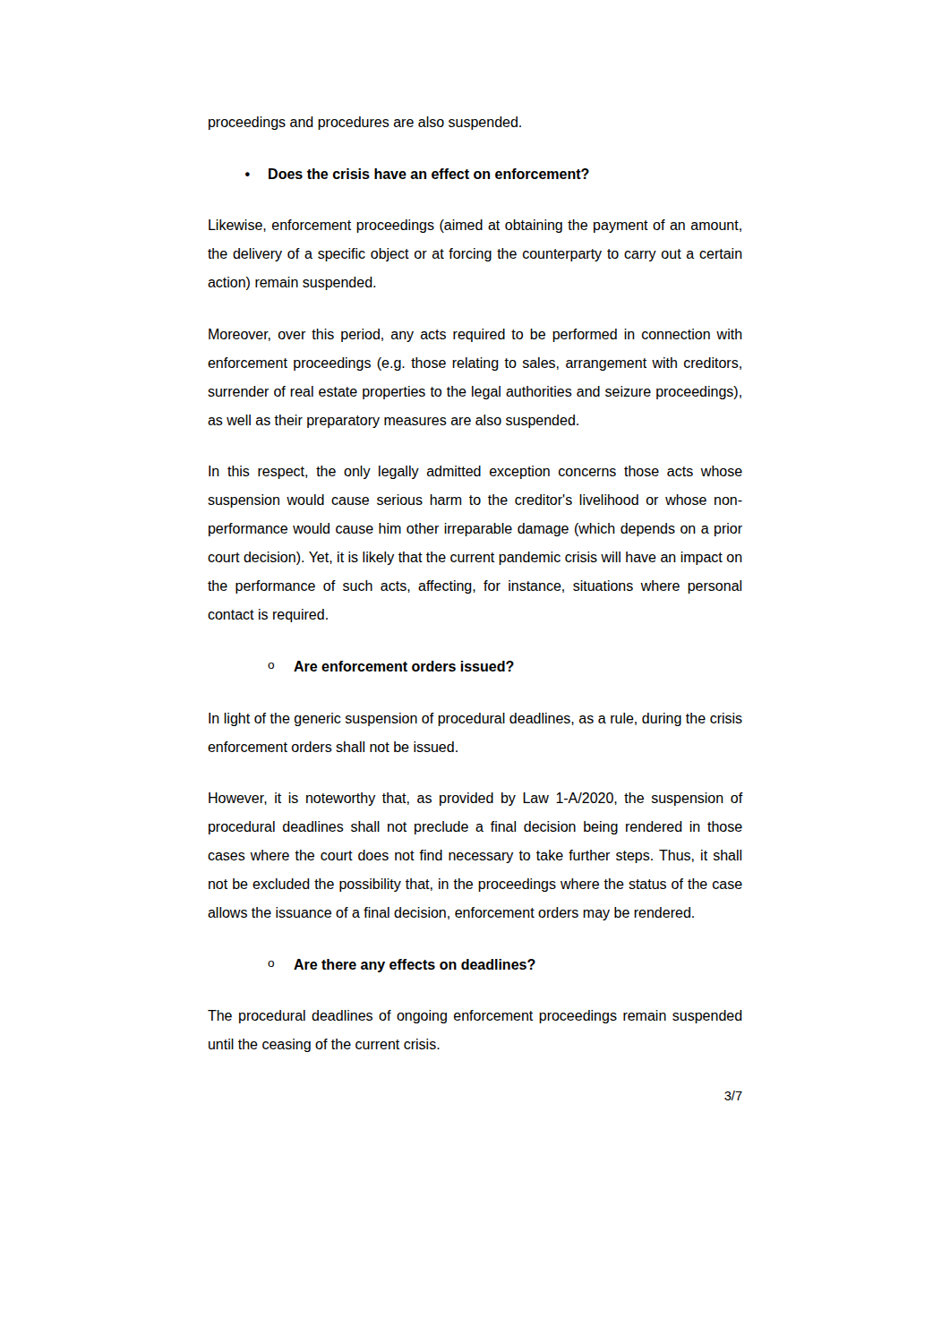proceedings and procedures are also suspended.
Does the crisis have an effect on enforcement?
Likewise, enforcement proceedings (aimed at obtaining the payment of an amount, the delivery of a specific object or at forcing the counterparty to carry out a certain action) remain suspended.
Moreover, over this period, any acts required to be performed in connection with enforcement proceedings (e.g. those relating to sales, arrangement with creditors, surrender of real estate properties to the legal authorities and seizure proceedings), as well as their preparatory measures are also suspended.
In this respect, the only legally admitted exception concerns those acts whose suspension would cause serious harm to the creditor's livelihood or whose non-performance would cause him other irreparable damage (which depends on a prior court decision). Yet, it is likely that the current pandemic crisis will have an impact on the performance of such acts, affecting, for instance, situations where personal contact is required.
Are enforcement orders issued?
In light of the generic suspension of procedural deadlines, as a rule, during the crisis enforcement orders shall not be issued.
However, it is noteworthy that, as provided by Law 1-A/2020, the suspension of procedural deadlines shall not preclude a final decision being rendered in those cases where the court does not find necessary to take further steps. Thus, it shall not be excluded the possibility that, in the proceedings where the status of the case allows the issuance of a final decision, enforcement orders may be rendered.
Are there any effects on deadlines?
The procedural deadlines of ongoing enforcement proceedings remain suspended until the ceasing of the current crisis.
3/7